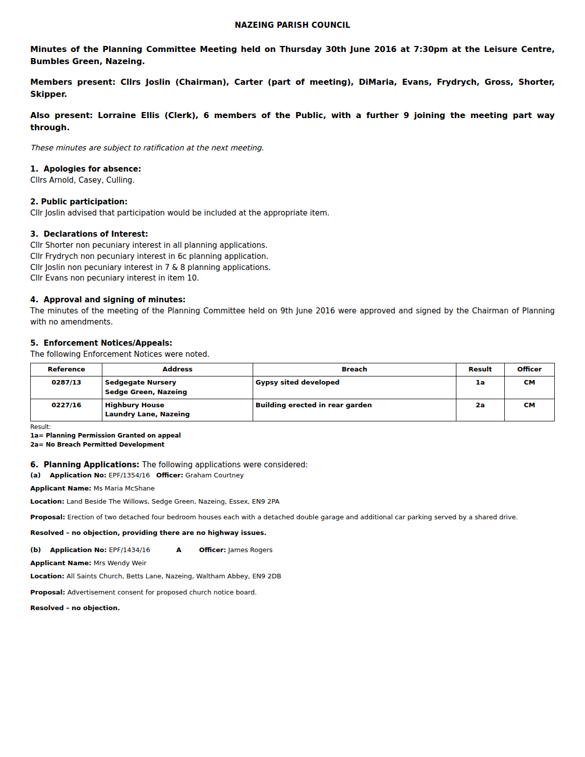NAZEING PARISH COUNCIL
Minutes of the Planning Committee Meeting held on Thursday 30th June 2016 at 7:30pm at the Leisure Centre, Bumbles Green, Nazeing.
Members present: Cllrs Joslin (Chairman), Carter (part of meeting), DiMaria, Evans, Frydrych, Gross, Shorter, Skipper.
Also present: Lorraine Ellis (Clerk), 6 members of the Public, with a further 9 joining the meeting part way through.
These minutes are subject to ratification at the next meeting.
1. Apologies for absence:
Cllrs Arnold, Casey, Culling.
2. Public participation:
Cllr Joslin advised that participation would be included at the appropriate item.
3. Declarations of Interest:
Cllr Shorter non pecuniary interest in all planning applications.
Cllr Frydrych non pecuniary interest in 6c planning application.
Cllr Joslin non pecuniary interest in 7 & 8 planning applications.
Cllr Evans non pecuniary interest in item 10.
4. Approval and signing of minutes:
The minutes of the meeting of the Planning Committee held on 9th June 2016 were approved and signed by the Chairman of Planning with no amendments.
5. Enforcement Notices/Appeals:
The following Enforcement Notices were noted.
| Reference | Address | Breach | Result | Officer |
| --- | --- | --- | --- | --- |
| 0287/13 | Sedgegate Nursery Sedge Green, Nazeing | Gypsy sited developed | 1a | CM |
| 0227/16 | Highbury House Laundry Lane, Nazeing | Building erected in rear garden | 2a | CM |
Result:
1a= Planning Permission Granted on appeal
2a= No Breach Permitted Development
6. Planning Applications: The following applications were considered:
(a) Application No: EPF/1354/16 Officer: Graham Courtney
Applicant Name: Ms Maria McShane
Location: Land Beside The Willows, Sedge Green, Nazeing, Essex, EN9 2PA
Proposal: Erection of two detached four bedroom houses each with a detached double garage and additional car parking served by a shared drive.
Resolved – no objection, providing there are no highway issues.
(b) Application No: EPF/1434/16 A Officer: James Rogers
Applicant Name: Mrs Wendy Weir
Location: All Saints Church, Betts Lane, Nazeing, Waltham Abbey, EN9 2DB
Proposal: Advertisement consent for proposed church notice board.
Resolved – no objection.